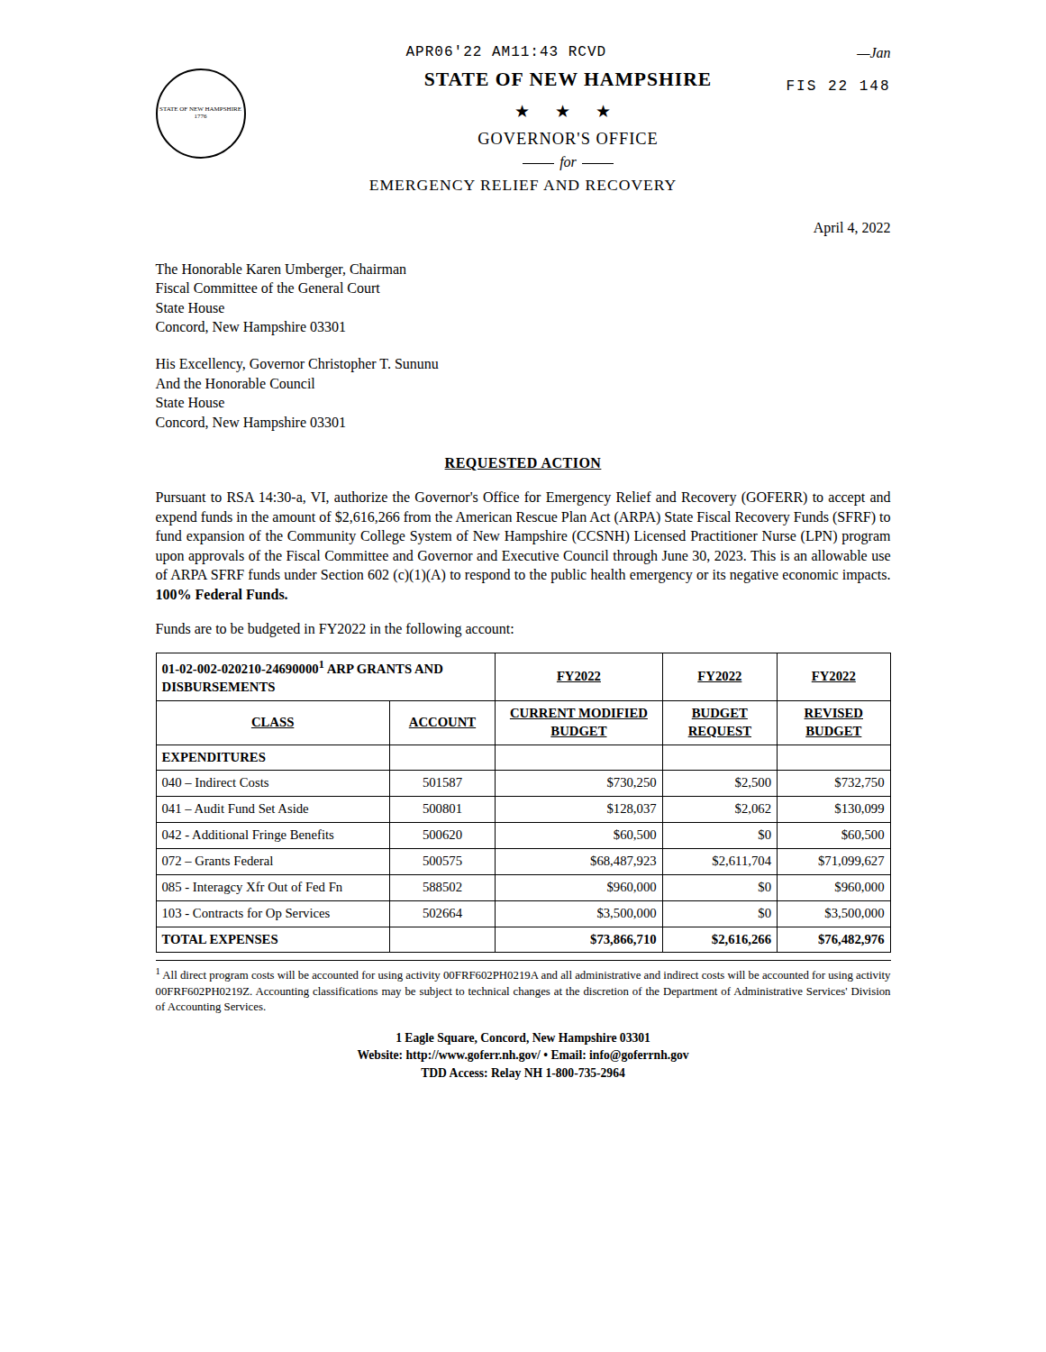—Jan
APR06'22 AM11:43 RCVD
STATE OF NEW HAMPSHIRE
1776
STATE OF NEW HAMPSHIRE
FIS 22 148
★ ★ ★
GOVERNOR'S OFFICE
for
EMERGENCY RELIEF AND RECOVERY
April 4, 2022
The Honorable Karen Umberger, Chairman
Fiscal Committee of the General Court
State House
Concord, New Hampshire 03301
His Excellency, Governor Christopher T. Sununu
And the Honorable Council
State House
Concord, New Hampshire 03301
REQUESTED ACTION
Pursuant to RSA 14:30-a, VI, authorize the Governor's Office for Emergency Relief and Recovery (GOFERR) to accept and expend funds in the amount of $2,616,266 from the American Rescue Plan Act (ARPA) State Fiscal Recovery Funds (SFRF) to fund expansion of the Community College System of New Hampshire (CCSNH) Licensed Practitioner Nurse (LPN) program upon approvals of the Fiscal Committee and Governor and Executive Council through June 30, 2023. This is an allowable use of ARPA SFRF funds under Section 602 (c)(1)(A) to respond to the public health emergency or its negative economic impacts. 100% Federal Funds.
Funds are to be budgeted in FY2022 in the following account:
| 01-02-002-020210-24690000 1 ARP GRANTS AND DISBURSEMENTS | FY2022 | FY2022 | FY2022 |
| --- | --- | --- | --- |
| CLASS | ACCOUNT | CURRENT MODIFIED BUDGET | BUDGET REQUEST | REVISED BUDGET |
| EXPENDITURES | | | | |
| 040 – Indirect Costs | 501587 | $730,250 | $2,500 | $732,750 |
| 041 – Audit Fund Set Aside | 500801 | $128,037 | $2,062 | $130,099 |
| 042 - Additional Fringe Benefits | 500620 | $60,500 | $0 | $60,500 |
| 072 – Grants Federal | 500575 | $68,487,923 | $2,611,704 | $71,099,627 |
| 085 - Interagcy Xfr Out of Fed Fn | 588502 | $960,000 | $0 | $960,000 |
| 103 - Contracts for Op Services | 502664 | $3,500,000 | $0 | $3,500,000 |
| TOTAL EXPENSES | | $73,866,710 | $2,616,266 | $76,482,976 |
1 All direct program costs will be accounted for using activity 00FRF602PH0219A and all administrative and indirect costs will be accounted for using activity 00FRF602PH0219Z. Accounting classifications may be subject to technical changes at the discretion of the Department of Administrative Services' Division of Accounting Services.
1 Eagle Square, Concord, New Hampshire 03301
Website: http://www.goferr.nh.gov/ • Email: info@goferrnh.gov
TDD Access: Relay NH 1-800-735-2964